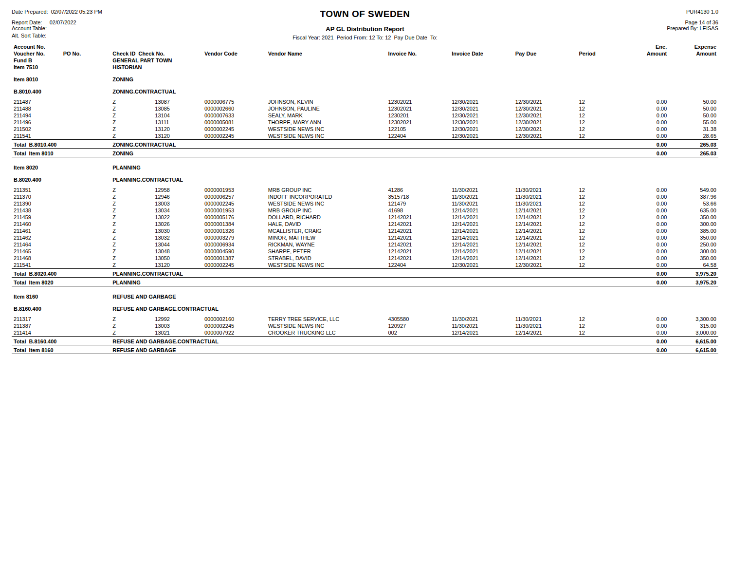| Date Prepared: 02/07/2022 05:23 PM | TOWN OF SWEDEN | PUR4130 1.0 |
| Report Date: 02/07/2022 | | Page 14 of 36 |
| Account Table: | AP GL Distribution Report | Prepared By: LEISAS |
| Alt. Sort Table: | Fiscal Year: 2021 Period From: 12 To: 12 Pay Due Date To: | |
| Account No. | | | | | | | | | Enc. | Expense |
| --- | --- | --- | --- | --- | --- | --- | --- | --- | --- | --- |
| Voucher No. | PO No. | Check ID Check No. | Vendor Code | Vendor Name | Invoice No. | Invoice Date | Pay Due | Period | Amount | Amount |
| Fund B | GENERAL PART TOWN |
| Item 7510 | HISTORIAN |
| Item 8010 | ZONING |
| B.8010.400 | ZONING.CONTRACTUAL |
| 211487 | | Z | 13087 | 0000006775 | JOHNSON, KEVIN | 12302021 | 12/30/2021 | 12/30/2021 | 12 | 0.00 | 50.00 |
| 211488 | | Z | 13085 | 0000002660 | JOHNSON, PAULINE | 12302021 | 12/30/2021 | 12/30/2021 | 12 | 0.00 | 50.00 |
| 211494 | | Z | 13104 | 0000007633 | SEALY, MARK | 1230201 | 12/30/2021 | 12/30/2021 | 12 | 0.00 | 50.00 |
| 211496 | | Z | 13111 | 0000005081 | THORPE, MARY ANN | 12302021 | 12/30/2021 | 12/30/2021 | 12 | 0.00 | 55.00 |
| 211502 | | Z | 13120 | 0000002245 | WESTSIDE NEWS INC | 122105 | 12/30/2021 | 12/30/2021 | 12 | 0.00 | 31.38 |
| 211541 | | Z | 13120 | 0000002245 | WESTSIDE NEWS INC | 122404 | 12/30/2021 | 12/30/2021 | 12 | 0.00 | 28.65 |
| Total B.8010.400 | ZONING.CONTRACTUAL | 0.00 | 265.03 |
| Total Item 8010 | ZONING | 0.00 | 265.03 |
| Item 8020 | PLANNING |
| B.8020.400 | PLANNING.CONTRACTUAL |
| 211351 | | Z | 12958 | 0000001953 | MRB GROUP INC | 41286 | 11/30/2021 | 11/30/2021 | 12 | 0.00 | 549.00 |
| 211370 | | Z | 12946 | 0000006257 | INDOFF INCORPORATED | 3515718 | 11/30/2021 | 11/30/2021 | 12 | 0.00 | 387.96 |
| 211390 | | Z | 13003 | 0000002245 | WESTSIDE NEWS INC | 121479 | 11/30/2021 | 11/30/2021 | 12 | 0.00 | 53.66 |
| 211438 | | Z | 13034 | 0000001953 | MRB GROUP INC | 41698 | 12/14/2021 | 12/14/2021 | 12 | 0.00 | 635.00 |
| 211459 | | Z | 13022 | 0000005176 | DOLLARD, RICHARD | 12142021 | 12/14/2021 | 12/14/2021 | 12 | 0.00 | 350.00 |
| 211460 | | Z | 13026 | 0000001384 | HALE, DAVID | 12142021 | 12/14/2021 | 12/14/2021 | 12 | 0.00 | 300.00 |
| 211461 | | Z | 13030 | 0000001326 | MCALLISTER, CRAIG | 12142021 | 12/14/2021 | 12/14/2021 | 12 | 0.00 | 385.00 |
| 211462 | | Z | 13032 | 0000003279 | MINOR, MATTHEW | 12142021 | 12/14/2021 | 12/14/2021 | 12 | 0.00 | 350.00 |
| 211464 | | Z | 13044 | 0000006934 | RICKMAN, WAYNE | 12142021 | 12/14/2021 | 12/14/2021 | 12 | 0.00 | 250.00 |
| 211465 | | Z | 13048 | 0000004590 | SHARPE, PETER | 12142021 | 12/14/2021 | 12/14/2021 | 12 | 0.00 | 300.00 |
| 211468 | | Z | 13050 | 0000001387 | STRABEL, DAVID | 12142021 | 12/14/2021 | 12/14/2021 | 12 | 0.00 | 350.00 |
| 211541 | | Z | 13120 | 0000002245 | WESTSIDE NEWS INC | 122404 | 12/30/2021 | 12/30/2021 | 12 | 0.00 | 64.58 |
| Total B.8020.400 | PLANNING.CONTRACTUAL | 0.00 | 3,975.20 |
| Total Item 8020 | PLANNING | 0.00 | 3,975.20 |
| Item 8160 | REFUSE AND GARBAGE |
| B.8160.400 | REFUSE AND GARBAGE.CONTRACTUAL |
| 211317 | | Z | 12992 | 0000002160 | TERRY TREE SERVICE, LLC | 4305580 | 11/30/2021 | 11/30/2021 | 12 | 0.00 | 3,300.00 |
| 211387 | | Z | 13003 | 0000002245 | WESTSIDE NEWS INC | 120927 | 11/30/2021 | 11/30/2021 | 12 | 0.00 | 315.00 |
| 211414 | | Z | 13021 | 0000007922 | CROOKER TRUCKING LLC | 002 | 12/14/2021 | 12/14/2021 | 12 | 0.00 | 3,000.00 |
| Total B.8160.400 | REFUSE AND GARBAGE.CONTRACTUAL | 0.00 | 6,615.00 |
| Total Item 8160 | REFUSE AND GARBAGE | 0.00 | 6,615.00 |